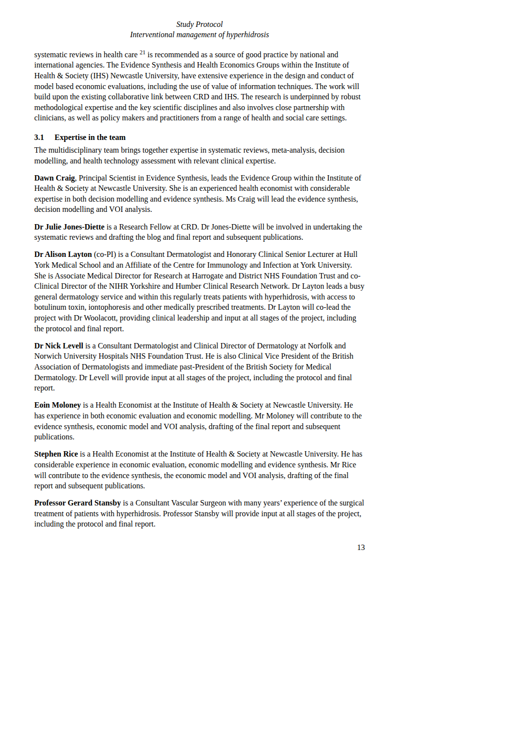Study Protocol
Interventional management of hyperhidrosis
systematic reviews in health care 21 is recommended as a source of good practice by national and international agencies. The Evidence Synthesis and Health Economics Groups within the Institute of Health & Society (IHS) Newcastle University, have extensive experience in the design and conduct of model based economic evaluations, including the use of value of information techniques. The work will build upon the existing collaborative link between CRD and IHS. The research is underpinned by robust methodological expertise and the key scientific disciplines and also involves close partnership with clinicians, as well as policy makers and practitioners from a range of health and social care settings.
3.1 Expertise in the team
The multidisciplinary team brings together expertise in systematic reviews, meta-analysis, decision modelling, and health technology assessment with relevant clinical expertise.
Dawn Craig, Principal Scientist in Evidence Synthesis, leads the Evidence Group within the Institute of Health & Society at Newcastle University. She is an experienced health economist with considerable expertise in both decision modelling and evidence synthesis. Ms Craig will lead the evidence synthesis, decision modelling and VOI analysis.
Dr Julie Jones-Diette is a Research Fellow at CRD. Dr Jones-Diette will be involved in undertaking the systematic reviews and drafting the blog and final report and subsequent publications.
Dr Alison Layton (co-PI) is a Consultant Dermatologist and Honorary Clinical Senior Lecturer at Hull York Medical School and an Affiliate of the Centre for Immunology and Infection at York University. She is Associate Medical Director for Research at Harrogate and District NHS Foundation Trust and co-Clinical Director of the NIHR Yorkshire and Humber Clinical Research Network. Dr Layton leads a busy general dermatology service and within this regularly treats patients with hyperhidrosis, with access to botulinum toxin, iontophoresis and other medically prescribed treatments. Dr Layton will co-lead the project with Dr Woolacott, providing clinical leadership and input at all stages of the project, including the protocol and final report.
Dr Nick Levell is a Consultant Dermatologist and Clinical Director of Dermatology at Norfolk and Norwich University Hospitals NHS Foundation Trust. He is also Clinical Vice President of the British Association of Dermatologists and immediate past-President of the British Society for Medical Dermatology. Dr Levell will provide input at all stages of the project, including the protocol and final report.
Eoin Moloney is a Health Economist at the Institute of Health & Society at Newcastle University. He has experience in both economic evaluation and economic modelling. Mr Moloney will contribute to the evidence synthesis, economic model and VOI analysis, drafting of the final report and subsequent publications.
Stephen Rice is a Health Economist at the Institute of Health & Society at Newcastle University. He has considerable experience in economic evaluation, economic modelling and evidence synthesis. Mr Rice will contribute to the evidence synthesis, the economic model and VOI analysis, drafting of the final report and subsequent publications.
Professor Gerard Stansby is a Consultant Vascular Surgeon with many years’ experience of the surgical treatment of patients with hyperhidrosis. Professor Stansby will provide input at all stages of the project, including the protocol and final report.
13